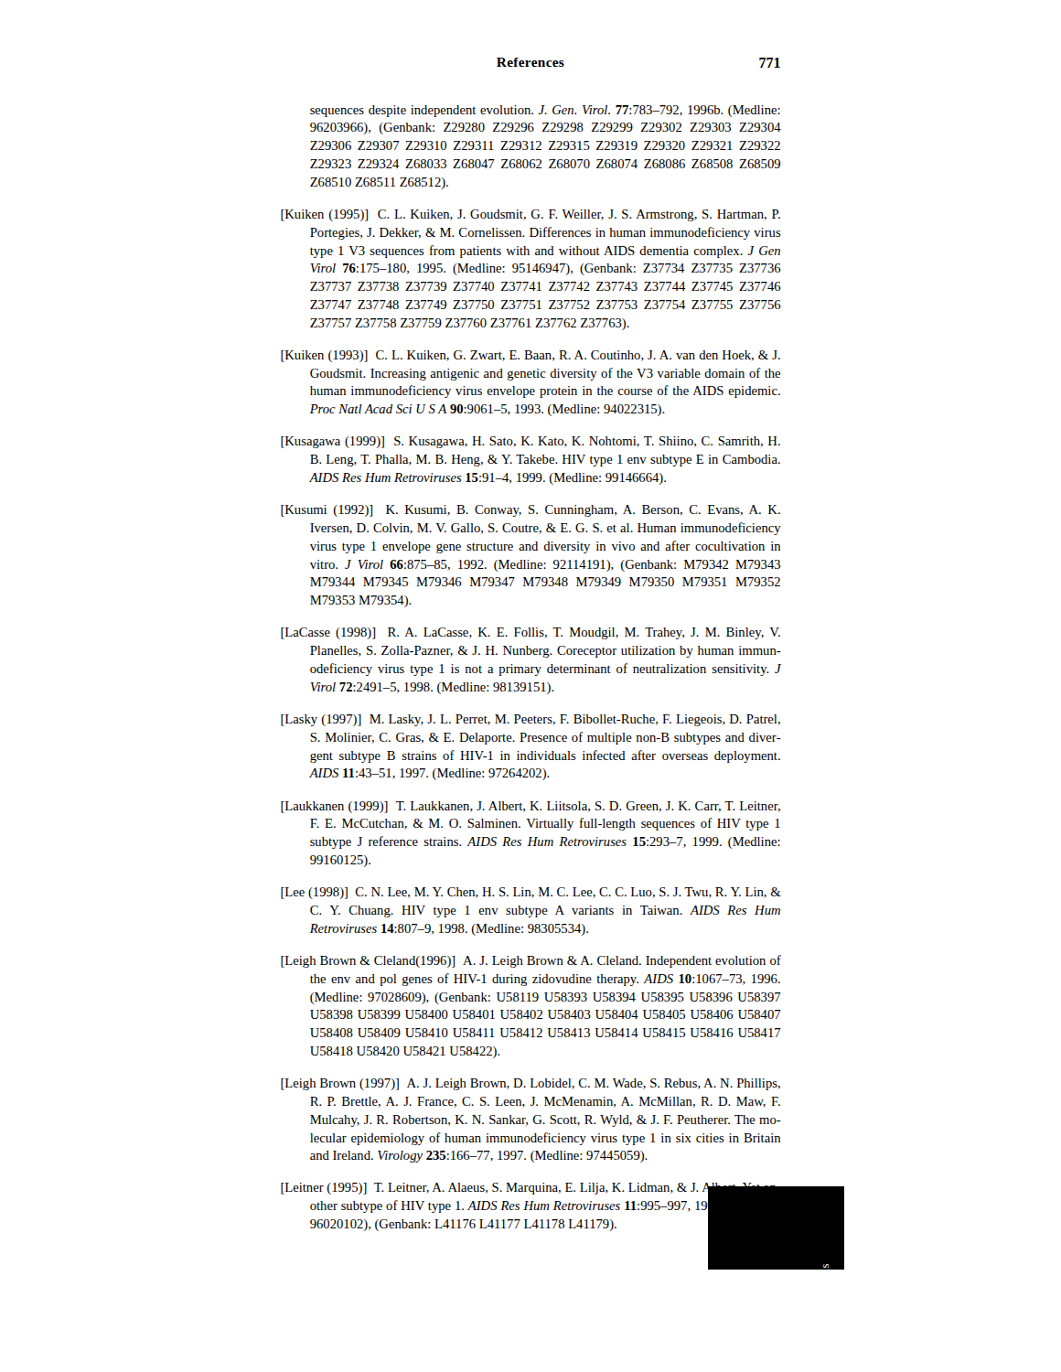References 771
sequences despite independent evolution. J. Gen. Virol. 77:783–792, 1996b. (Medline: 96203966), (Genbank: Z29280 Z29296 Z29298 Z29299 Z29302 Z29303 Z29304 Z29306 Z29307 Z29310 Z29311 Z29312 Z29315 Z29319 Z29320 Z29321 Z29322 Z29323 Z29324 Z68033 Z68047 Z68062 Z68070 Z68074 Z68086 Z68508 Z68509 Z68510 Z68511 Z68512).
[Kuiken (1995)] C. L. Kuiken, J. Goudsmit, G. F. Weiller, J. S. Armstrong, S. Hartman, P. Portegies, J. Dekker, & M. Cornelissen. Differences in human immunodeficiency virus type 1 V3 sequences from patients with and without AIDS dementia complex. J Gen Virol 76:175–180, 1995. (Medline: 95146947), (Genbank: Z37734 Z37735 Z37736 Z37737 Z37738 Z37739 Z37740 Z37741 Z37742 Z37743 Z37744 Z37745 Z37746 Z37747 Z37748 Z37749 Z37750 Z37751 Z37752 Z37753 Z37754 Z37755 Z37756 Z37757 Z37758 Z37759 Z37760 Z37761 Z37762 Z37763).
[Kuiken (1993)] C. L. Kuiken, G. Zwart, E. Baan, R. A. Coutinho, J. A. van den Hoek, & J. Goudsmit. Increasing antigenic and genetic diversity of the V3 variable domain of the human immunodeficiency virus envelope protein in the course of the AIDS epidemic. Proc Natl Acad Sci U S A 90:9061–5, 1993. (Medline: 94022315).
[Kusagawa (1999)] S. Kusagawa, H. Sato, K. Kato, K. Nohtomi, T. Shiino, C. Samrith, H. B. Leng, T. Phalla, M. B. Heng, & Y. Takebe. HIV type 1 env subtype E in Cambodia. AIDS Res Hum Retroviruses 15:91–4, 1999. (Medline: 99146664).
[Kusumi (1992)] K. Kusumi, B. Conway, S. Cunningham, A. Berson, C. Evans, A. K. Iversen, D. Colvin, M. V. Gallo, S. Coutre, & E. G. S. et al. Human immunodeficiency virus type 1 envelope gene structure and diversity in vivo and after cocultivation in vitro. J Virol 66:875–85, 1992. (Medline: 92114191), (Genbank: M79342 M79343 M79344 M79345 M79346 M79347 M79348 M79349 M79350 M79351 M79352 M79353 M79354).
[LaCasse (1998)] R. A. LaCasse, K. E. Follis, T. Moudgil, M. Trahey, J. M. Binley, V. Planelles, S. Zolla-Pazner, & J. H. Nunberg. Coreceptor utilization by human immunodeficiency virus type 1 is not a primary determinant of neutralization sensitivity. J Virol 72:2491–5, 1998. (Medline: 98139151).
[Lasky (1997)] M. Lasky, J. L. Perret, M. Peeters, F. Bibollet-Ruche, F. Liegeois, D. Patrel, S. Molinier, C. Gras, & E. Delaporte. Presence of multiple non-B subtypes and divergent subtype B strains of HIV-1 in individuals infected after overseas deployment. AIDS 11:43–51, 1997. (Medline: 97264202).
[Laukkanen (1999)] T. Laukkanen, J. Albert, K. Liitsola, S. D. Green, J. K. Carr, T. Leitner, F. E. McCutchan, & M. O. Salminen. Virtually full-length sequences of HIV type 1 subtype J reference strains. AIDS Res Hum Retroviruses 15:293–7, 1999. (Medline: 99160125).
[Lee (1998)] C. N. Lee, M. Y. Chen, H. S. Lin, M. C. Lee, C. C. Luo, S. J. Twu, R. Y. Lin, & C. Y. Chuang. HIV type 1 env subtype A variants in Taiwan. AIDS Res Hum Retroviruses 14:807–9, 1998. (Medline: 98305534).
[Leigh Brown & Cleland(1996)] A. J. Leigh Brown & A. Cleland. Independent evolution of the env and pol genes of HIV-1 during zidovudine therapy. AIDS 10:1067–73, 1996. (Medline: 97028609), (Genbank: U58119 U58393 U58394 U58395 U58396 U58397 U58398 U58399 U58400 U58401 U58402 U58403 U58404 U58405 U58406 U58407 U58408 U58409 U58410 U58411 U58412 U58413 U58414 U58415 U58416 U58417 U58418 U58420 U58421 U58422).
[Leigh Brown (1997)] A. J. Leigh Brown, D. Lobidel, C. M. Wade, S. Rebus, A. N. Phillips, R. P. Brettle, A. J. France, C. S. Leen, J. McMenamin, A. McMillan, R. D. Maw, F. Mulcahy, J. R. Robertson, K. N. Sankar, G. Scott, R. Wyld, & J. F. Peutherer. The molecular epidemiology of human immunodeficiency virus type 1 in six cities in Britain and Ireland. Virology 235:166–77, 1997. (Medline: 97445059).
[Leitner (1995)] T. Leitner, A. Alaeus, S. Marquina, E. Lilja, K. Lidman, & J. Albert. Yet another subtype of HIV type 1. AIDS Res Hum Retroviruses 11:995–997, 1995. (Medline: 96020102), (Genbank: L41176 L41177 L41178 L41179).
V3 Analysis